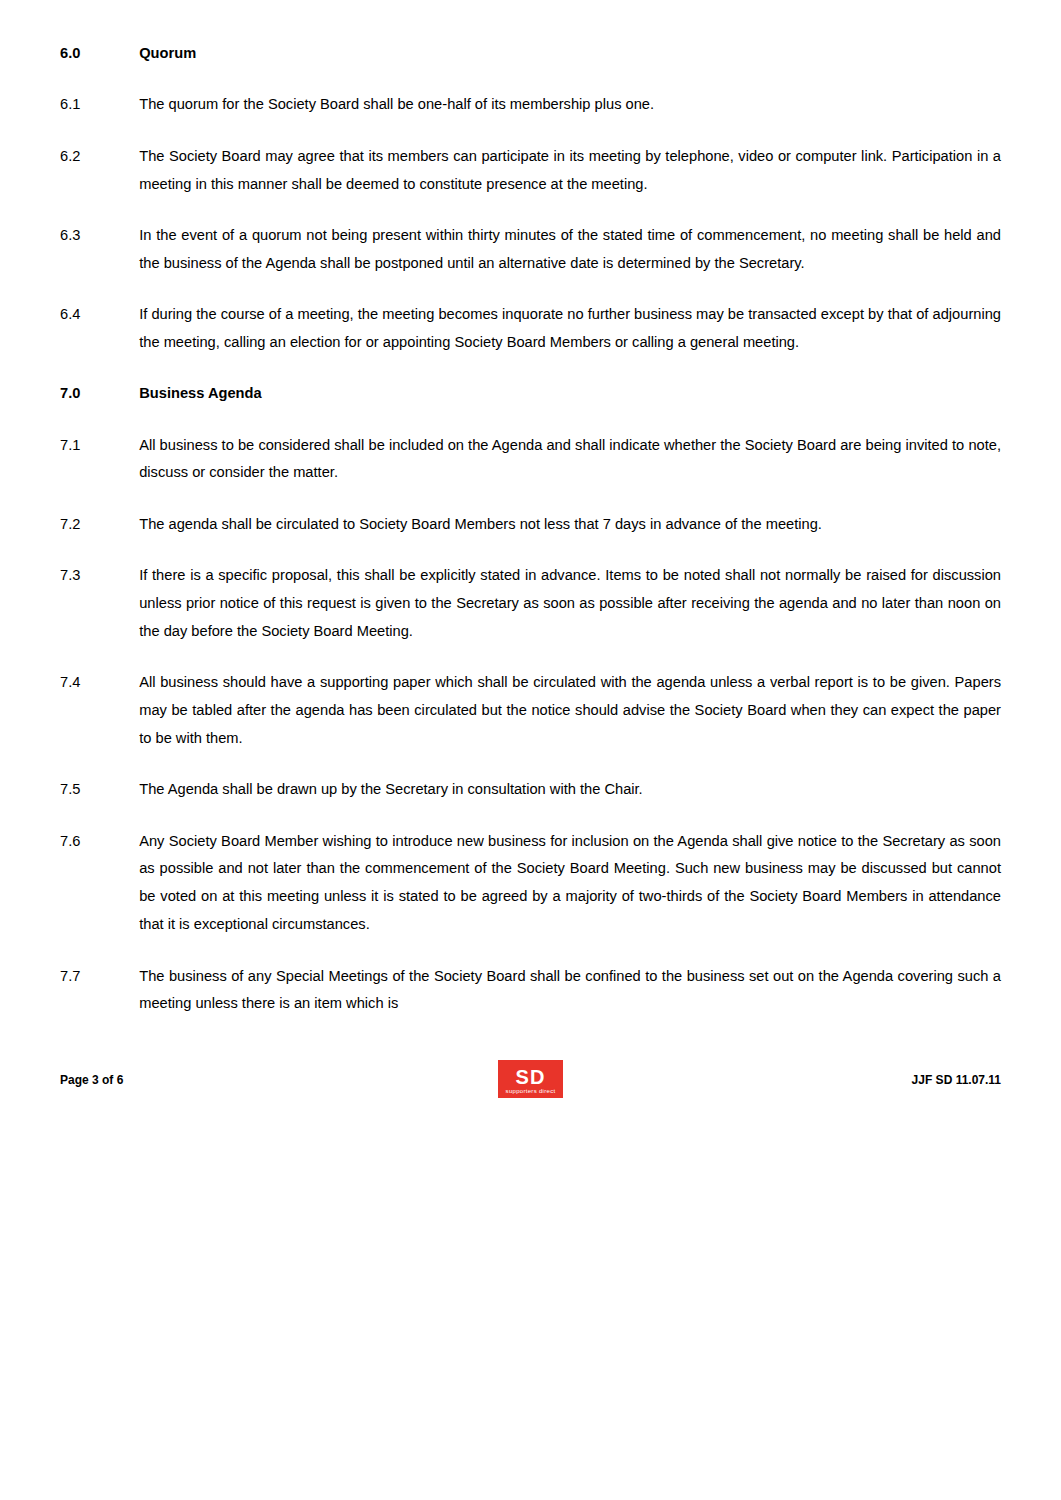6.0 Quorum
6.1 The quorum for the Society Board shall be one-half of its membership plus one.
6.2 The Society Board may agree that its members can participate in its meeting by telephone, video or computer link. Participation in a meeting in this manner shall be deemed to constitute presence at the meeting.
6.3 In the event of a quorum not being present within thirty minutes of the stated time of commencement, no meeting shall be held and the business of the Agenda shall be postponed until an alternative date is determined by the Secretary.
6.4 If during the course of a meeting, the meeting becomes inquorate no further business may be transacted except by that of adjourning the meeting, calling an election for or appointing Society Board Members or calling a general meeting.
7.0 Business Agenda
7.1 All business to be considered shall be included on the Agenda and shall indicate whether the Society Board are being invited to note, discuss or consider the matter.
7.2 The agenda shall be circulated to Society Board Members not less that 7 days in advance of the meeting.
7.3 If there is a specific proposal, this shall be explicitly stated in advance. Items to be noted shall not normally be raised for discussion unless prior notice of this request is given to the Secretary as soon as possible after receiving the agenda and no later than noon on the day before the Society Board Meeting.
7.4 All business should have a supporting paper which shall be circulated with the agenda unless a verbal report is to be given. Papers may be tabled after the agenda has been circulated but the notice should advise the Society Board when they can expect the paper to be with them.
7.5 The Agenda shall be drawn up by the Secretary in consultation with the Chair.
7.6 Any Society Board Member wishing to introduce new business for inclusion on the Agenda shall give notice to the Secretary as soon as possible and not later than the commencement of the Society Board Meeting. Such new business may be discussed but cannot be voted on at this meeting unless it is stated to be agreed by a majority of two-thirds of the Society Board Members in attendance that it is exceptional circumstances.
7.7 The business of any Special Meetings of the Society Board shall be confined to the business set out on the Agenda covering such a meeting unless there is an item which is
Page 3 of 6
SD supporters direct
JJF SD 11.07.11